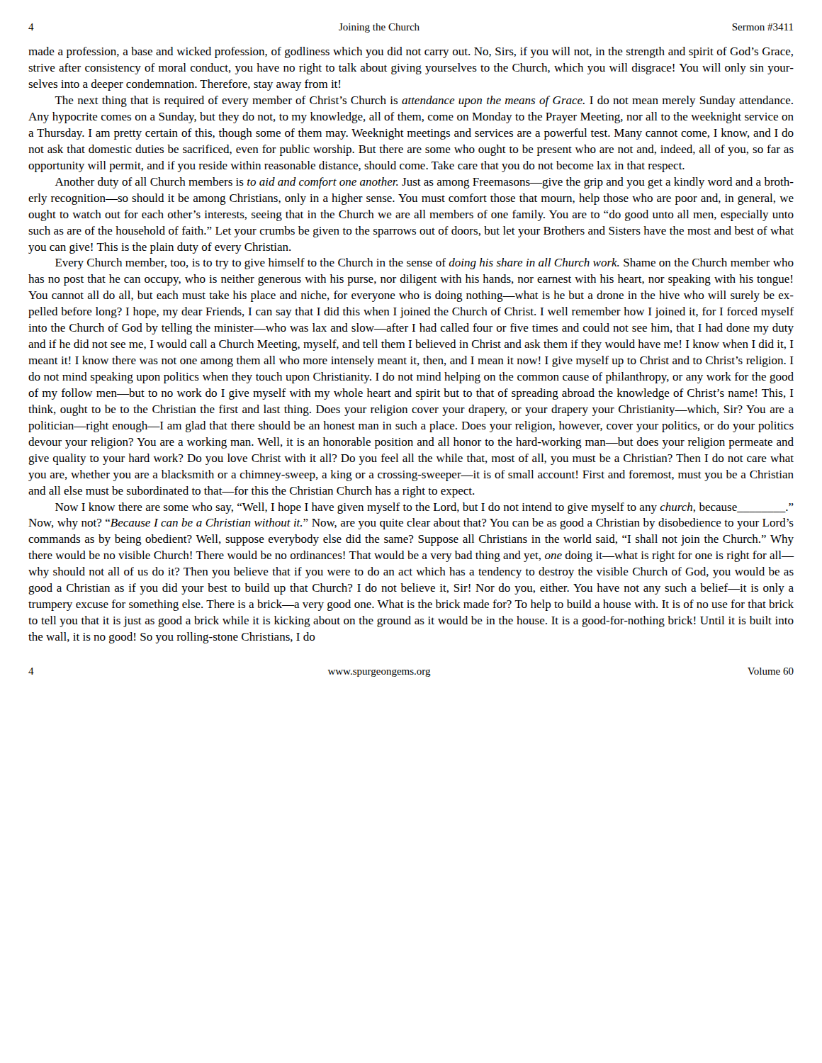4
Joining the Church
Sermon #3411
made a profession, a base and wicked profession, of godliness which you did not carry out. No, Sirs, if you will not, in the strength and spirit of God’s Grace, strive after consistency of moral conduct, you have no right to talk about giving yourselves to the Church, which you will disgrace! You will only sin yourselves into a deeper condemnation. Therefore, stay away from it!
The next thing that is required of every member of Christ’s Church is attendance upon the means of Grace. I do not mean merely Sunday attendance. Any hypocrite comes on a Sunday, but they do not, to my knowledge, all of them, come on Monday to the Prayer Meeting, nor all to the weeknight service on a Thursday. I am pretty certain of this, though some of them may. Weeknight meetings and services are a powerful test. Many cannot come, I know, and I do not ask that domestic duties be sacrificed, even for public worship. But there are some who ought to be present who are not and, indeed, all of you, so far as opportunity will permit, and if you reside within reasonable distance, should come. Take care that you do not become lax in that respect.
Another duty of all Church members is to aid and comfort one another. Just as among Freemasons—give the grip and you get a kindly word and a brotherly recognition—so should it be among Christians, only in a higher sense. You must comfort those that mourn, help those who are poor and, in general, we ought to watch out for each other’s interests, seeing that in the Church we are all members of one family. You are to “do good unto all men, especially unto such as are of the household of faith.” Let your crumbs be given to the sparrows out of doors, but let your Brothers and Sisters have the most and best of what you can give! This is the plain duty of every Christian.
Every Church member, too, is to try to give himself to the Church in the sense of doing his share in all Church work. Shame on the Church member who has no post that he can occupy, who is neither generous with his purse, nor diligent with his hands, nor earnest with his heart, nor speaking with his tongue! You cannot all do all, but each must take his place and niche, for everyone who is doing nothing—what is he but a drone in the hive who will surely be expelled before long? I hope, my dear Friends, I can say that I did this when I joined the Church of Christ. I well remember how I joined it, for I forced myself into the Church of God by telling the minister—who was lax and slow—after I had called four or five times and could not see him, that I had done my duty and if he did not see me, I would call a Church Meeting, myself, and tell them I believed in Christ and ask them if they would have me! I know when I did it, I meant it! I know there was not one among them all who more intensely meant it, then, and I mean it now! I give myself up to Christ and to Christ’s religion. I do not mind speaking upon politics when they touch upon Christianity. I do not mind helping on the common cause of philanthropy, or any work for the good of my follow men—but to no work do I give myself with my whole heart and spirit but to that of spreading abroad the knowledge of Christ’s name! This, I think, ought to be to the Christian the first and last thing. Does your religion cover your drapery, or your drapery your Christianity—which, Sir? You are a politician—right enough—I am glad that there should be an honest man in such a place. Does your religion, however, cover your politics, or do your politics devour your religion? You are a working man. Well, it is an honorable position and all honor to the hard-working man—but does your religion permeate and give quality to your hard work? Do you love Christ with it all? Do you feel all the while that, most of all, you must be a Christian? Then I do not care what you are, whether you are a blacksmith or a chimney-sweep, a king or a crossing-sweeper—it is of small account! First and foremost, must you be a Christian and all else must be subordinated to that—for this the Christian Church has a right to expect.
Now I know there are some who say, “Well, I hope I have given myself to the Lord, but I do not intend to give myself to any church, because________.” Now, why not? “Because I can be a Christian without it.” Now, are you quite clear about that? You can be as good a Christian by disobedience to your Lord’s commands as by being obedient? Well, suppose everybody else did the same? Suppose all Christians in the world said, “I shall not join the Church.” Why there would be no visible Church! There would be no ordinances! That would be a very bad thing and yet, one doing it—what is right for one is right for all—why should not all of us do it? Then you believe that if you were to do an act which has a tendency to destroy the visible Church of God, you would be as good a Christian as if you did your best to build up that Church? I do not believe it, Sir! Nor do you, either. You have not any such a belief—it is only a trumpery excuse for something else. There is a brick—a very good one. What is the brick made for? To help to build a house with. It is of no use for that brick to tell you that it is just as good a brick while it is kicking about on the ground as it would be in the house. It is a good-for-nothing brick! Until it is built into the wall, it is no good! So you rolling-stone Christians, I do
4
www.spurgeongems.org
Volume 60